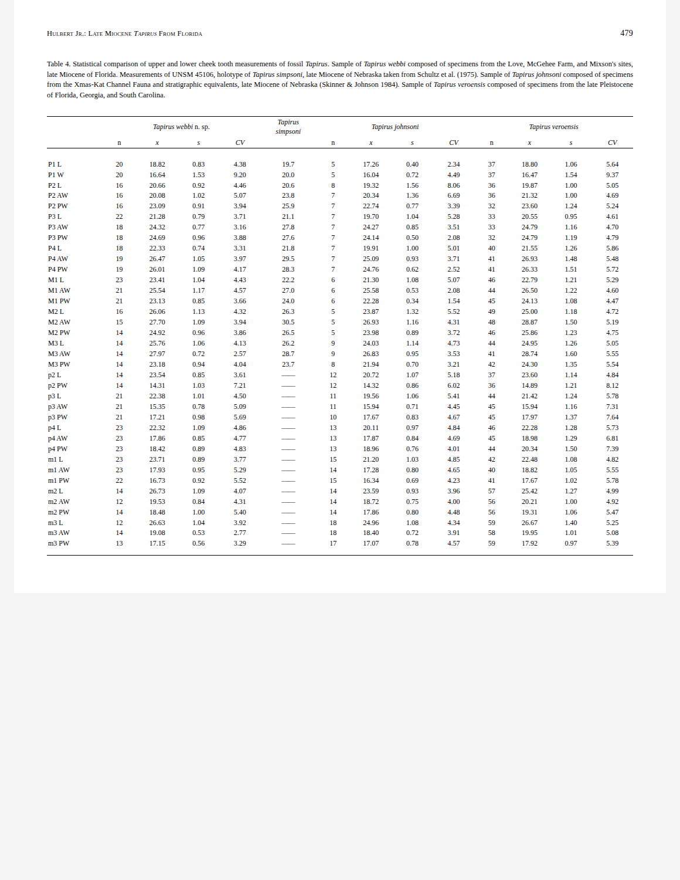Hulbert Jr.: Late Miocene Tapirus From Florida
479
Table 4. Statistical comparison of upper and lower cheek tooth measurements of fossil Tapirus. Sample of Tapirus webbi composed of specimens from the Love, McGehee Farm, and Mixson's sites, late Miocene of Florida. Measurements of UNSM 45106, holotype of Tapirus simpsoni, late Miocene of Nebraska taken from Schultz et al. (1975). Sample of Tapirus johnsoni composed of specimens from the Xmas-Kat Channel Fauna and stratigraphic equivalents, late Miocene of Nebraska (Skinner & Johnson 1984). Sample of Tapirus veroensis composed of specimens from the late Pleistocene of Florida, Georgia, and South Carolina.
| | Tapirus webbi n. sp. | Tapirus simpsoni | Tapirus johnsoni | Tapirus veroensis |
| --- | --- | --- | --- | --- |
| | n | x | s | CV | | n | x | s | CV | n | x | s | CV |
| P1 L | 20 | 18.82 | 0.83 | 4.38 | 19.7 | 5 | 17.26 | 0.40 | 2.34 | 37 | 18.80 | 1.06 | 5.64 |
| P1 W | 20 | 16.64 | 1.53 | 9.20 | 20.0 | 5 | 16.04 | 0.72 | 4.49 | 37 | 16.47 | 1.54 | 9.37 |
| P2 L | 16 | 20.66 | 0.92 | 4.46 | 20.6 | 8 | 19.32 | 1.56 | 8.06 | 36 | 19.87 | 1.00 | 5.05 |
| P2 AW | 16 | 20.08 | 1.02 | 5.07 | 23.8 | 7 | 20.34 | 1.36 | 6.69 | 36 | 21.32 | 1.00 | 4.69 |
| P2 PW | 16 | 23.09 | 0.91 | 3.94 | 25.9 | 7 | 22.74 | 0.77 | 3.39 | 32 | 23.60 | 1.24 | 5.24 |
| P3 L | 22 | 21.28 | 0.79 | 3.71 | 21.1 | 7 | 19.70 | 1.04 | 5.28 | 33 | 20.55 | 0.95 | 4.61 |
| P3 AW | 18 | 24.32 | 0.77 | 3.16 | 27.8 | 7 | 24.27 | 0.85 | 3.51 | 33 | 24.79 | 1.16 | 4.70 |
| P3 PW | 18 | 24.69 | 0.96 | 3.88 | 27.6 | 7 | 24.14 | 0.50 | 2.08 | 32 | 24.79 | 1.19 | 4.79 |
| P4 L | 18 | 22.33 | 0.74 | 3.31 | 21.8 | 7 | 19.91 | 1.00 | 5.01 | 40 | 21.55 | 1.26 | 5.86 |
| P4 AW | 19 | 26.47 | 1.05 | 3.97 | 29.5 | 7 | 25.09 | 0.93 | 3.71 | 41 | 26.93 | 1.48 | 5.48 |
| P4 PW | 19 | 26.01 | 1.09 | 4.17 | 28.3 | 7 | 24.76 | 0.62 | 2.52 | 41 | 26.33 | 1.51 | 5.72 |
| M1 L | 23 | 23.41 | 1.04 | 4.43 | 22.2 | 6 | 21.30 | 1.08 | 5.07 | 46 | 22.79 | 1.21 | 5.29 |
| M1 AW | 21 | 25.54 | 1.17 | 4.57 | 27.0 | 6 | 25.58 | 0.53 | 2.08 | 44 | 26.50 | 1.22 | 4.60 |
| M1 PW | 21 | 23.13 | 0.85 | 3.66 | 24.0 | 6 | 22.28 | 0.34 | 1.54 | 45 | 24.13 | 1.08 | 4.47 |
| M2 L | 16 | 26.06 | 1.13 | 4.32 | 26.3 | 5 | 23.87 | 1.32 | 5.52 | 49 | 25.00 | 1.18 | 4.72 |
| M2 AW | 15 | 27.70 | 1.09 | 3.94 | 30.5 | 5 | 26.93 | 1.16 | 4.31 | 48 | 28.87 | 1.50 | 5.19 |
| M2 PW | 14 | 24.92 | 0.96 | 3.86 | 26.5 | 5 | 23.98 | 0.89 | 3.72 | 46 | 25.86 | 1.23 | 4.75 |
| M3 L | 14 | 25.76 | 1.06 | 4.13 | 26.2 | 9 | 24.03 | 1.14 | 4.73 | 44 | 24.95 | 1.26 | 5.05 |
| M3 AW | 14 | 27.97 | 0.72 | 2.57 | 28.7 | 9 | 26.83 | 0.95 | 3.53 | 41 | 28.74 | 1.60 | 5.55 |
| M3 PW | 14 | 23.18 | 0.94 | 4.04 | 23.7 | 8 | 21.94 | 0.70 | 3.21 | 42 | 24.30 | 1.35 | 5.54 |
| p2 L | 14 | 23.54 | 0.85 | 3.61 | —— | 12 | 20.72 | 1.07 | 5.18 | 37 | 23.60 | 1.14 | 4.84 |
| p2 PW | 14 | 14.31 | 1.03 | 7.21 | —— | 12 | 14.32 | 0.86 | 6.02 | 36 | 14.89 | 1.21 | 8.12 |
| p3 L | 21 | 22.38 | 1.01 | 4.50 | —— | 11 | 19.56 | 1.06 | 5.41 | 44 | 21.42 | 1.24 | 5.78 |
| p3 AW | 21 | 15.35 | 0.78 | 5.09 | —— | 11 | 15.94 | 0.71 | 4.45 | 45 | 15.94 | 1.16 | 7.31 |
| p3 PW | 21 | 17.21 | 0.98 | 5.69 | —— | 10 | 17.67 | 0.83 | 4.67 | 45 | 17.97 | 1.37 | 7.64 |
| p4 L | 23 | 22.32 | 1.09 | 4.86 | —— | 13 | 20.11 | 0.97 | 4.84 | 46 | 22.28 | 1.28 | 5.73 |
| p4 AW | 23 | 17.86 | 0.85 | 4.77 | —— | 13 | 17.87 | 0.84 | 4.69 | 45 | 18.98 | 1.29 | 6.81 |
| p4 PW | 23 | 18.42 | 0.89 | 4.83 | —— | 13 | 18.96 | 0.76 | 4.01 | 44 | 20.34 | 1.50 | 7.39 |
| m1 L | 23 | 23.71 | 0.89 | 3.77 | —— | 15 | 21.20 | 1.03 | 4.85 | 42 | 22.48 | 1.08 | 4.82 |
| m1 AW | 23 | 17.93 | 0.95 | 5.29 | —— | 14 | 17.28 | 0.80 | 4.65 | 40 | 18.82 | 1.05 | 5.55 |
| m1 PW | 22 | 16.73 | 0.92 | 5.52 | —— | 15 | 16.34 | 0.69 | 4.23 | 41 | 17.67 | 1.02 | 5.78 |
| m2 L | 14 | 26.73 | 1.09 | 4.07 | —— | 14 | 23.59 | 0.93 | 3.96 | 57 | 25.42 | 1.27 | 4.99 |
| m2 AW | 12 | 19.53 | 0.84 | 4.31 | —— | 14 | 18.72 | 0.75 | 4.00 | 56 | 20.21 | 1.00 | 4.92 |
| m2 PW | 14 | 18.48 | 1.00 | 5.40 | —— | 14 | 17.86 | 0.80 | 4.48 | 56 | 19.31 | 1.06 | 5.47 |
| m3 L | 12 | 26.63 | 1.04 | 3.92 | —— | 18 | 24.96 | 1.08 | 4.34 | 59 | 26.67 | 1.40 | 5.25 |
| m3 AW | 14 | 19.08 | 0.53 | 2.77 | —— | 18 | 18.40 | 0.72 | 3.91 | 58 | 19.95 | 1.01 | 5.08 |
| m3 PW | 13 | 17.15 | 0.56 | 3.29 | —— | 17 | 17.07 | 0.78 | 4.57 | 59 | 17.92 | 0.97 | 5.39 |